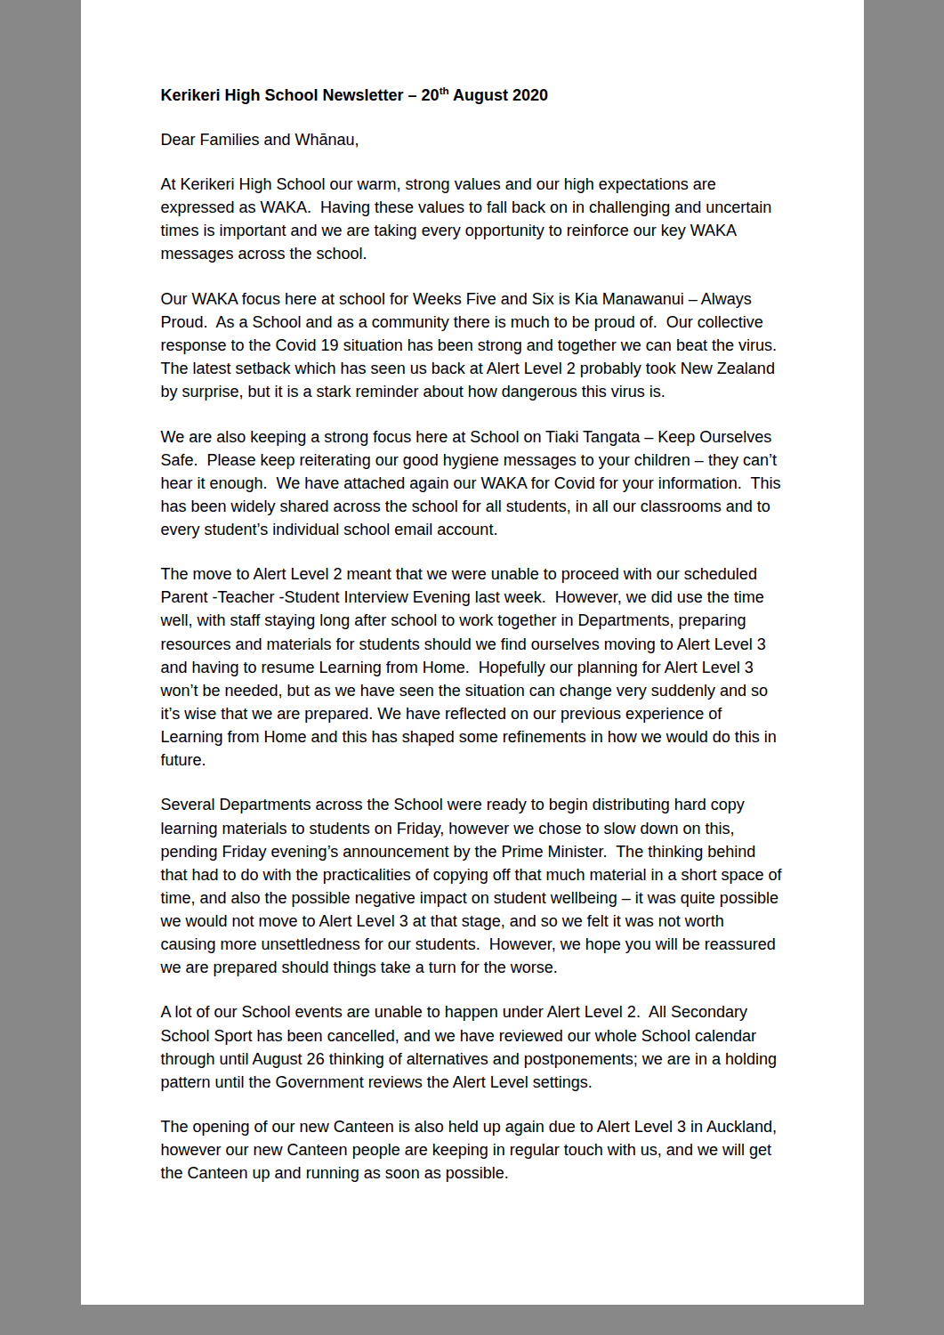Kerikeri High School Newsletter – 20th August 2020
Dear Families and Whānau,
At Kerikeri High School our warm, strong values and our high expectations are expressed as WAKA. Having these values to fall back on in challenging and uncertain times is important and we are taking every opportunity to reinforce our key WAKA messages across the school.
Our WAKA focus here at school for Weeks Five and Six is Kia Manawanui – Always Proud. As a School and as a community there is much to be proud of. Our collective response to the Covid 19 situation has been strong and together we can beat the virus. The latest setback which has seen us back at Alert Level 2 probably took New Zealand by surprise, but it is a stark reminder about how dangerous this virus is.
We are also keeping a strong focus here at School on Tiaki Tangata – Keep Ourselves Safe. Please keep reiterating our good hygiene messages to your children – they can’t hear it enough. We have attached again our WAKA for Covid for your information. This has been widely shared across the school for all students, in all our classrooms and to every student’s individual school email account.
The move to Alert Level 2 meant that we were unable to proceed with our scheduled Parent -Teacher -Student Interview Evening last week. However, we did use the time well, with staff staying long after school to work together in Departments, preparing resources and materials for students should we find ourselves moving to Alert Level 3 and having to resume Learning from Home. Hopefully our planning for Alert Level 3 won’t be needed, but as we have seen the situation can change very suddenly and so it’s wise that we are prepared. We have reflected on our previous experience of Learning from Home and this has shaped some refinements in how we would do this in future.
Several Departments across the School were ready to begin distributing hard copy learning materials to students on Friday, however we chose to slow down on this, pending Friday evening’s announcement by the Prime Minister. The thinking behind that had to do with the practicalities of copying off that much material in a short space of time, and also the possible negative impact on student wellbeing – it was quite possible we would not move to Alert Level 3 at that stage, and so we felt it was not worth causing more unsettledness for our students. However, we hope you will be reassured we are prepared should things take a turn for the worse.
A lot of our School events are unable to happen under Alert Level 2. All Secondary School Sport has been cancelled, and we have reviewed our whole School calendar through until August 26 thinking of alternatives and postponements; we are in a holding pattern until the Government reviews the Alert Level settings.
The opening of our new Canteen is also held up again due to Alert Level 3 in Auckland, however our new Canteen people are keeping in regular touch with us, and we will get the Canteen up and running as soon as possible.